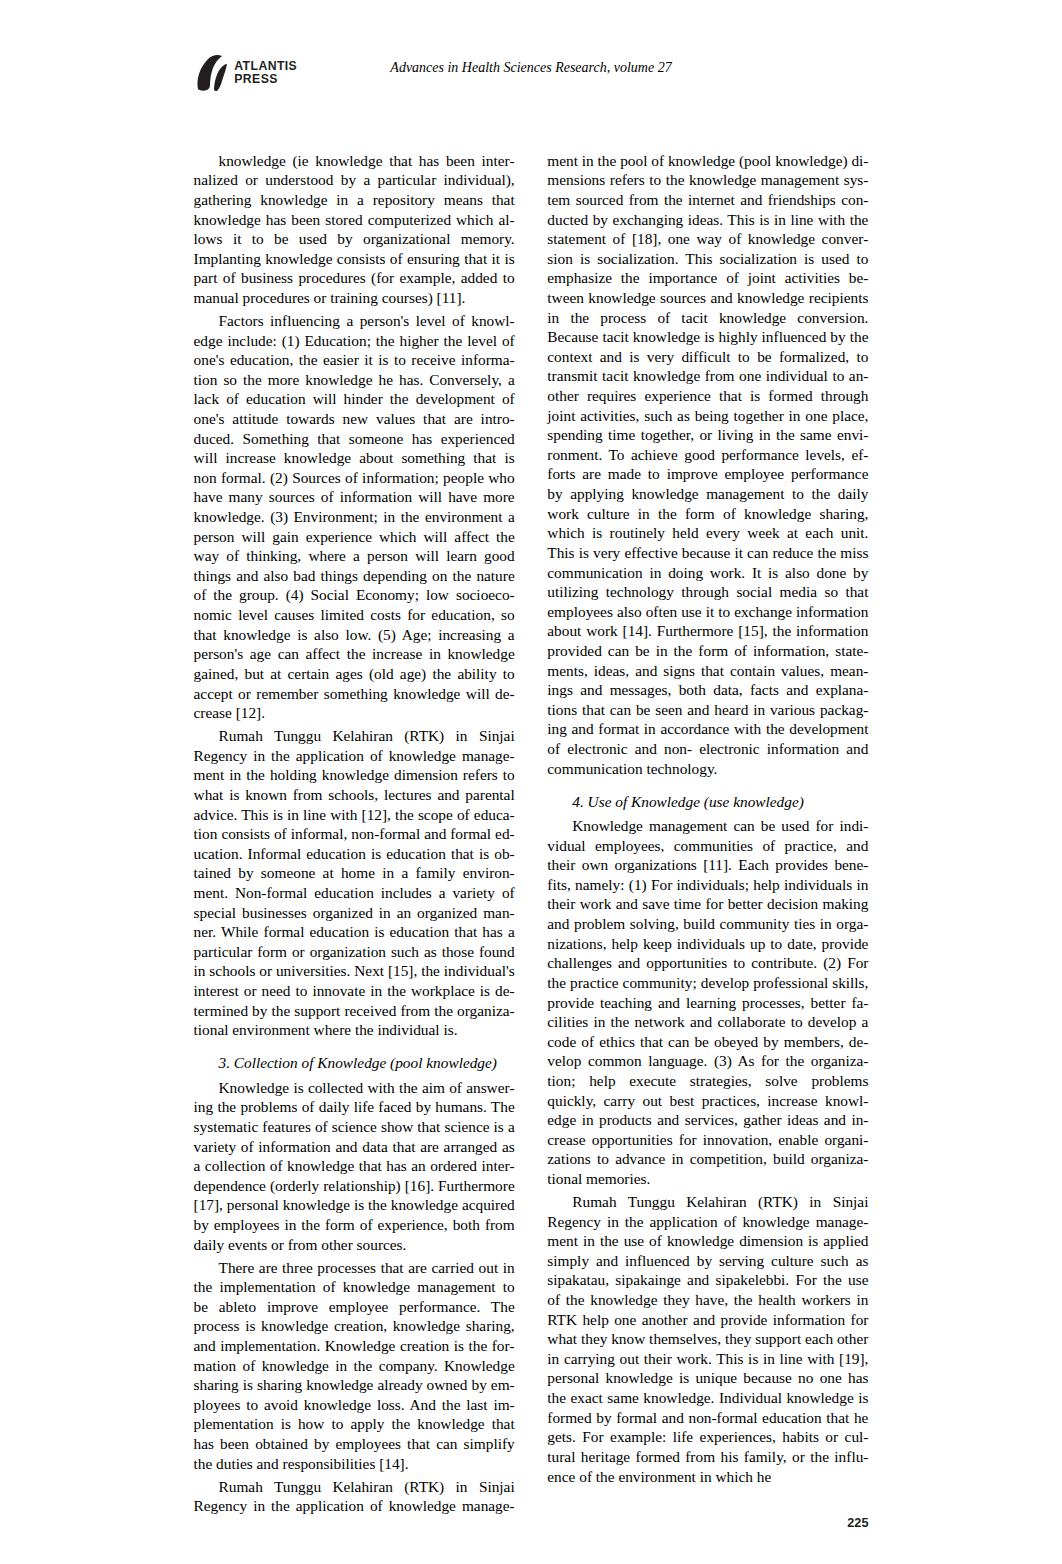ATLANTIS PRESS
Advances in Health Sciences Research, volume 27
knowledge (ie knowledge that has been internalized or understood by a particular individual), gathering knowledge in a repository means that knowledge has been stored computerized which allows it to be used by organizational memory. Implanting knowledge consists of ensuring that it is part of business procedures (for example, added to manual procedures or training courses) [11].
Factors influencing a person's level of knowledge include: (1) Education; the higher the level of one's education, the easier it is to receive information so the more knowledge he has. Conversely, a lack of education will hinder the development of one's attitude towards new values that are introduced. Something that someone has experienced will increase knowledge about something that is non formal. (2) Sources of information; people who have many sources of information will have more knowledge. (3) Environment; in the environment a person will gain experience which will affect the way of thinking, where a person will learn good things and also bad things depending on the nature of the group. (4) Social Economy; low socioeconomic level causes limited costs for education, so that knowledge is also low. (5) Age; increasing a person's age can affect the increase in knowledge gained, but at certain ages (old age) the ability to accept or remember something knowledge will decrease [12].
Rumah Tunggu Kelahiran (RTK) in Sinjai Regency in the application of knowledge management in the holding knowledge dimension refers to what is known from schools, lectures and parental advice. This is in line with [12], the scope of education consists of informal, non-formal and formal education. Informal education is education that is obtained by someone at home in a family environment. Non-formal education includes a variety of special businesses organized in an organized manner. While formal education is education that has a particular form or organization such as those found in schools or universities. Next [15], the individual's interest or need to innovate in the workplace is determined by the support received from the organizational environment where the individual is.
3. Collection of Knowledge (pool knowledge)
Knowledge is collected with the aim of answering the problems of daily life faced by humans. The systematic features of science show that science is a variety of information and data that are arranged as a collection of knowledge that has an ordered interdependence (orderly relationship) [16]. Furthermore [17], personal knowledge is the knowledge acquired by employees in the form of experience, both from daily events or from other sources.
There are three processes that are carried out in the implementation of knowledge management to be ableto improve employee performance. The process is knowledge creation, knowledge sharing, and implementation. Knowledge creation is the formation of knowledge in the company. Knowledge sharing is sharing knowledge already owned by employees to avoid knowledge loss. And the last implementation is how to apply the knowledge that has been obtained by employees that can simplify the duties and responsibilities [14].
Rumah Tunggu Kelahiran (RTK) in Sinjai Regency in the application of knowledge management in the pool of knowledge (pool knowledge) dimensions refers to the knowledge management system sourced from the internet and friendships conducted by exchanging ideas. This is in line with the statement of [18], one way of knowledge conversion is socialization. This socialization is used to emphasize the importance of joint activities between knowledge sources and knowledge recipients in the process of tacit knowledge conversion. Because tacit knowledge is highly influenced by the context and is very difficult to be formalized, to transmit tacit knowledge from one individual to another requires experience that is formed through joint activities, such as being together in one place, spending time together, or living in the same environment. To achieve good performance levels, efforts are made to improve employee performance by applying knowledge management to the daily work culture in the form of knowledge sharing, which is routinely held every week at each unit. This is very effective because it can reduce the miss communication in doing work. It is also done by utilizing technology through social media so that employees also often use it to exchange information about work [14]. Furthermore [15], the information provided can be in the form of information, statements, ideas, and signs that contain values, meanings and messages, both data, facts and explanations that can be seen and heard in various packaging and format in accordance with the development of electronic and non- electronic information and communication technology.
4. Use of Knowledge (use knowledge)
Knowledge management can be used for individual employees, communities of practice, and their own organizations [11]. Each provides benefits, namely: (1) For individuals; help individuals in their work and save time for better decision making and problem solving, build community ties in organizations, help keep individuals up to date, provide challenges and opportunities to contribute. (2) For the practice community; develop professional skills, provide teaching and learning processes, better facilities in the network and collaborate to develop a code of ethics that can be obeyed by members, develop common language. (3) As for the organization; help execute strategies, solve problems quickly, carry out best practices, increase knowledge in products and services, gather ideas and increase opportunities for innovation, enable organizations to advance in competition, build organizational memories.
Rumah Tunggu Kelahiran (RTK) in Sinjai Regency in the application of knowledge management in the use of knowledge dimension is applied simply and influenced by serving culture such as sipakatau, sipakainge and sipakelebbi. For the use of the knowledge they have, the health workers in RTK help one another and provide information for what they know themselves, they support each other in carrying out their work. This is in line with [19], personal knowledge is unique because no one has the exact same knowledge. Individual knowledge is formed by formal and non-formal education that he gets. For example: life experiences, habits or cultural heritage formed from his family, or the influence of the environment in which he
225